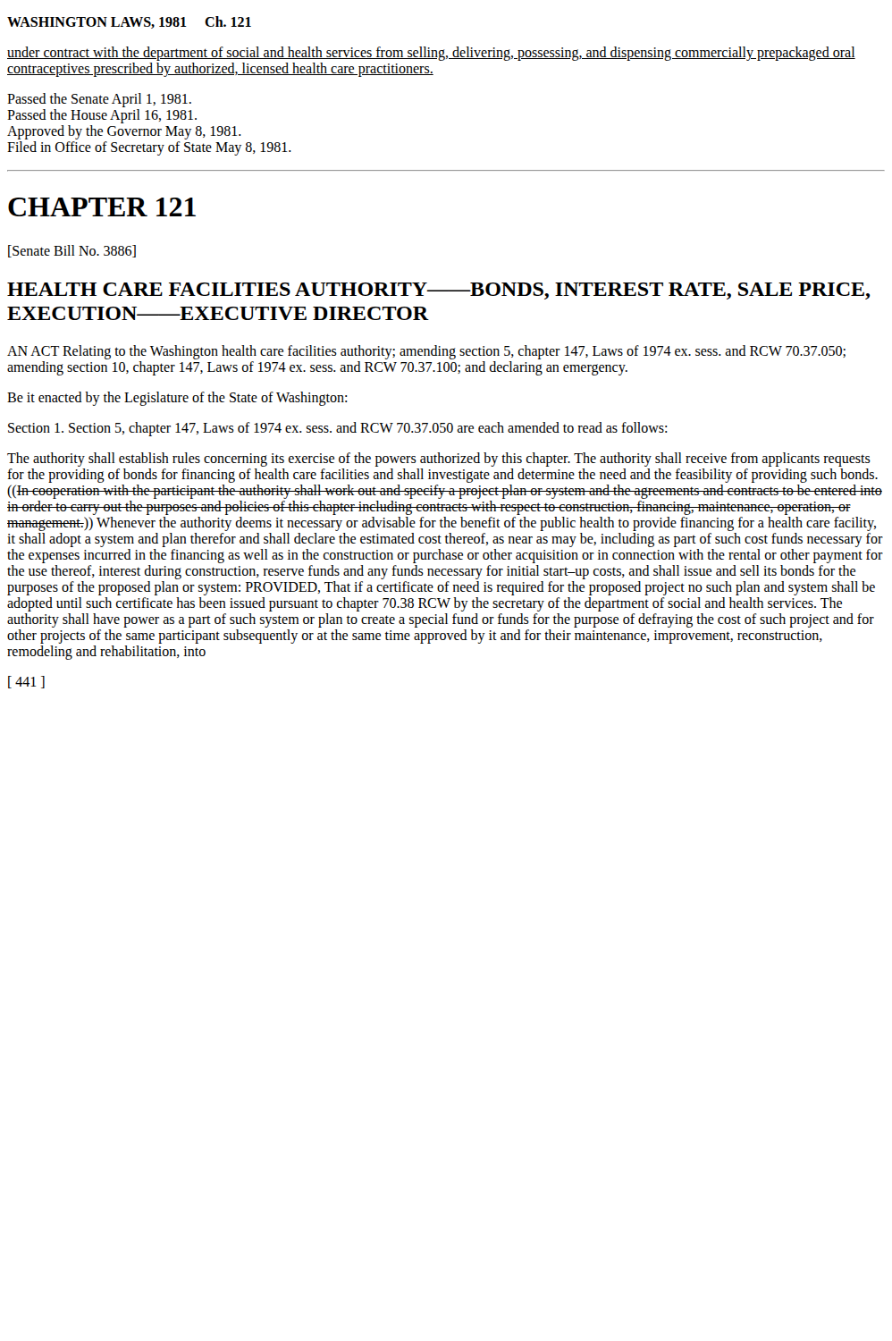WASHINGTON LAWS, 1981 Ch. 121
under contract with the department of social and health services from selling, delivering, possessing, and dispensing commercially prepackaged oral contraceptives prescribed by authorized, licensed health care practitioners.
Passed the Senate April 1, 1981.
Passed the House April 16, 1981.
Approved by the Governor May 8, 1981.
Filed in Office of Secretary of State May 8, 1981.
CHAPTER 121
[Senate Bill No. 3886]
HEALTH CARE FACILITIES AUTHORITY——BONDS, INTEREST RATE, SALE PRICE, EXECUTION——EXECUTIVE DIRECTOR
AN ACT Relating to the Washington health care facilities authority; amending section 5, chapter 147, Laws of 1974 ex. sess. and RCW 70.37.050; amending section 10, chapter 147, Laws of 1974 ex. sess. and RCW 70.37.100; and declaring an emergency.
Be it enacted by the Legislature of the State of Washington:
Section 1. Section 5, chapter 147, Laws of 1974 ex. sess. and RCW 70.37.050 are each amended to read as follows:
The authority shall establish rules concerning its exercise of the powers authorized by this chapter. The authority shall receive from applicants requests for the providing of bonds for financing of health care facilities and shall investigate and determine the need and the feasibility of providing such bonds. ((In cooperation with the participant the authority shall work out and specify a project plan or system and the agreements and contracts to be entered into in order to carry out the purposes and policies of this chapter including contracts with respect to construction, financing, maintenance, operation, or management.)) Whenever the authority deems it necessary or advisable for the benefit of the public health to provide financing for a health care facility, it shall adopt a system and plan therefor and shall declare the estimated cost thereof, as near as may be, including as part of such cost funds necessary for the expenses incurred in the financing as well as in the construction or purchase or other acquisition or in connection with the rental or other payment for the use thereof, interest during construction, reserve funds and any funds necessary for initial start–up costs, and shall issue and sell its bonds for the purposes of the proposed plan or system: PROVIDED, That if a certificate of need is required for the proposed project no such plan and system shall be adopted until such certificate has been issued pursuant to chapter 70.38 RCW by the secretary of the department of social and health services. The authority shall have power as a part of such system or plan to create a special fund or funds for the purpose of defraying the cost of such project and for other projects of the same participant subsequently or at the same time approved by it and for their maintenance, improvement, reconstruction, remodeling and rehabilitation, into
[ 441 ]